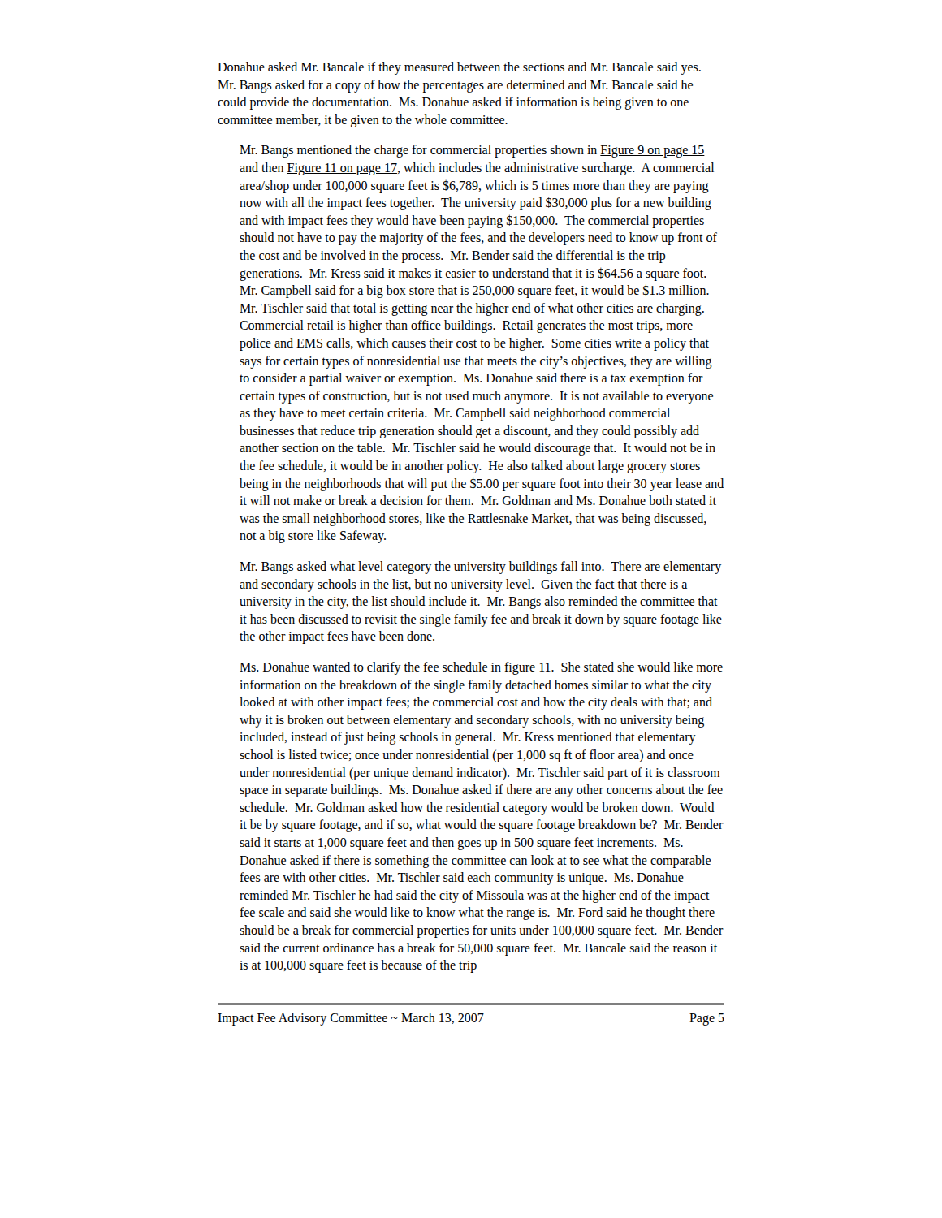Donahue asked Mr. Bancale if they measured between the sections and Mr. Bancale said yes. Mr. Bangs asked for a copy of how the percentages are determined and Mr. Bancale said he could provide the documentation. Ms. Donahue asked if information is being given to one committee member, it be given to the whole committee.
Mr. Bangs mentioned the charge for commercial properties shown in Figure 9 on page 15 and then Figure 11 on page 17, which includes the administrative surcharge. A commercial area/shop under 100,000 square feet is $6,789, which is 5 times more than they are paying now with all the impact fees together. The university paid $30,000 plus for a new building and with impact fees they would have been paying $150,000. The commercial properties should not have to pay the majority of the fees, and the developers need to know up front of the cost and be involved in the process. Mr. Bender said the differential is the trip generations. Mr. Kress said it makes it easier to understand that it is $64.56 a square foot. Mr. Campbell said for a big box store that is 250,000 square feet, it would be $1.3 million. Mr. Tischler said that total is getting near the higher end of what other cities are charging. Commercial retail is higher than office buildings. Retail generates the most trips, more police and EMS calls, which causes their cost to be higher. Some cities write a policy that says for certain types of nonresidential use that meets the city’s objectives, they are willing to consider a partial waiver or exemption. Ms. Donahue said there is a tax exemption for certain types of construction, but is not used much anymore. It is not available to everyone as they have to meet certain criteria. Mr. Campbell said neighborhood commercial businesses that reduce trip generation should get a discount, and they could possibly add another section on the table. Mr. Tischler said he would discourage that. It would not be in the fee schedule, it would be in another policy. He also talked about large grocery stores being in the neighborhoods that will put the $5.00 per square foot into their 30 year lease and it will not make or break a decision for them. Mr. Goldman and Ms. Donahue both stated it was the small neighborhood stores, like the Rattlesnake Market, that was being discussed, not a big store like Safeway.
Mr. Bangs asked what level category the university buildings fall into. There are elementary and secondary schools in the list, but no university level. Given the fact that there is a university in the city, the list should include it. Mr. Bangs also reminded the committee that it has been discussed to revisit the single family fee and break it down by square footage like the other impact fees have been done.
Ms. Donahue wanted to clarify the fee schedule in figure 11. She stated she would like more information on the breakdown of the single family detached homes similar to what the city looked at with other impact fees; the commercial cost and how the city deals with that; and why it is broken out between elementary and secondary schools, with no university being included, instead of just being schools in general. Mr. Kress mentioned that elementary school is listed twice; once under nonresidential (per 1,000 sq ft of floor area) and once under nonresidential (per unique demand indicator). Mr. Tischler said part of it is classroom space in separate buildings. Ms. Donahue asked if there are any other concerns about the fee schedule. Mr. Goldman asked how the residential category would be broken down. Would it be by square footage, and if so, what would the square footage breakdown be? Mr. Bender said it starts at 1,000 square feet and then goes up in 500 square feet increments. Ms. Donahue asked if there is something the committee can look at to see what the comparable fees are with other cities. Mr. Tischler said each community is unique. Ms. Donahue reminded Mr. Tischler he had said the city of Missoula was at the higher end of the impact fee scale and said she would like to know what the range is. Mr. Ford said he thought there should be a break for commercial properties for units under 100,000 square feet. Mr. Bender said the current ordinance has a break for 50,000 square feet. Mr. Bancale said the reason it is at 100,000 square feet is because of the trip
Impact Fee Advisory Committee ~ March 13, 2007
Page 5